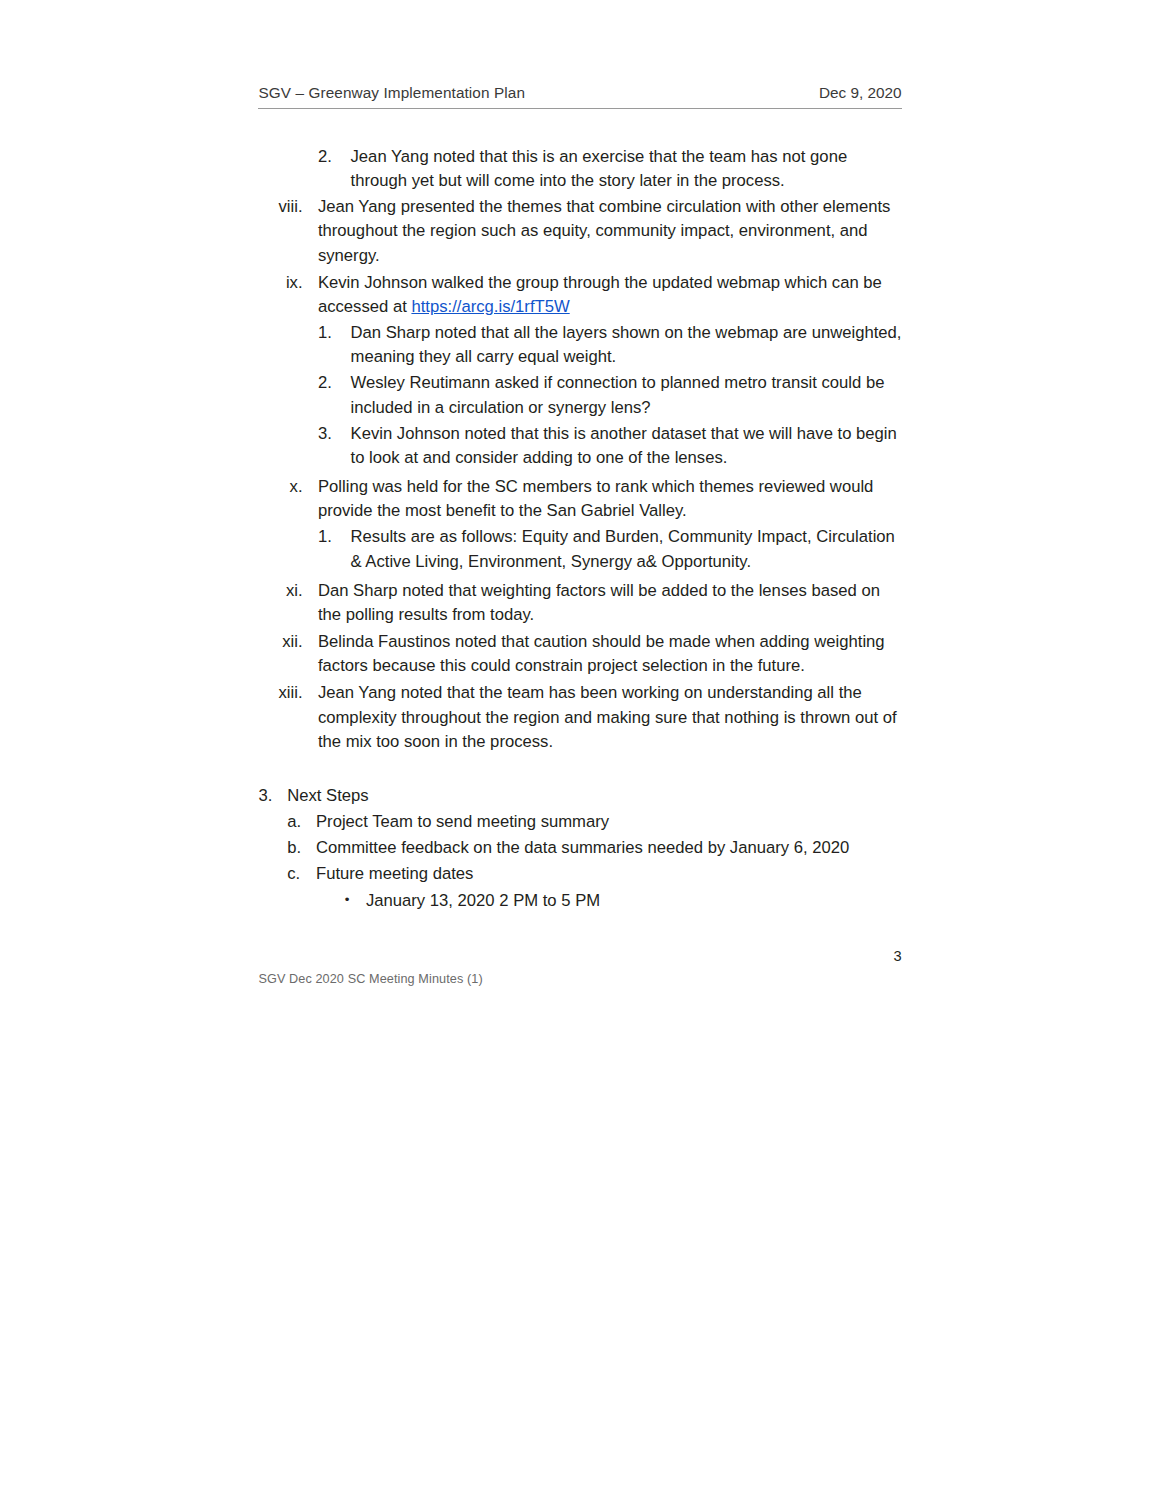SGV – Greenway Implementation Plan
Dec 9, 2020
2. Jean Yang noted that this is an exercise that the team has not gone through yet but will come into the story later in the process.
viii. Jean Yang presented the themes that combine circulation with other elements throughout the region such as equity, community impact, environment, and synergy.
ix. Kevin Johnson walked the group through the updated webmap which can be accessed at https://arcg.is/1rfT5W
1. Dan Sharp noted that all the layers shown on the webmap are unweighted, meaning they all carry equal weight.
2. Wesley Reutimann asked if connection to planned metro transit could be included in a circulation or synergy lens?
3. Kevin Johnson noted that this is another dataset that we will have to begin to look at and consider adding to one of the lenses.
x. Polling was held for the SC members to rank which themes reviewed would provide the most benefit to the San Gabriel Valley.
1. Results are as follows: Equity and Burden, Community Impact, Circulation & Active Living, Environment, Synergy a& Opportunity.
xi. Dan Sharp noted that weighting factors will be added to the lenses based on the polling results from today.
xii. Belinda Faustinos noted that caution should be made when adding weighting factors because this could constrain project selection in the future.
xiii. Jean Yang noted that the team has been working on understanding all the complexity throughout the region and making sure that nothing is thrown out of the mix too soon in the process.
3. Next Steps
a. Project Team to send meeting summary
b. Committee feedback on the data summaries needed by January 6, 2020
c. Future meeting dates
• January 13, 2020 2 PM to 5 PM
3
SGV Dec 2020 SC Meeting Minutes (1)